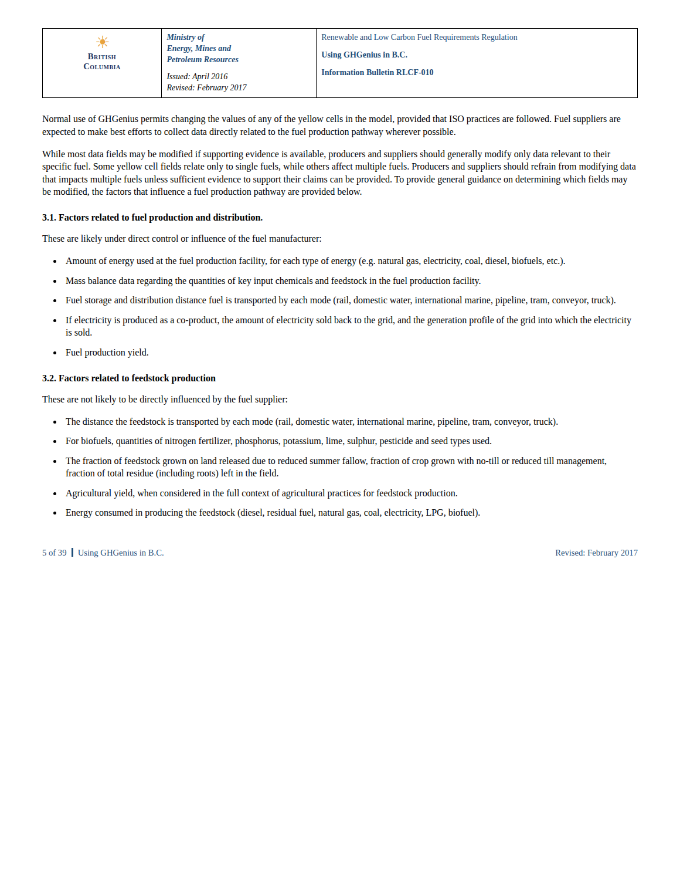| ☀ British Columbia | Ministry of Energy, Mines and Petroleum Resources Issued: April 2016 Revised: February 2017 | Renewable and Low Carbon Fuel Requirements Regulation Using GHGenius in B.C. Information Bulletin RLCF-010 |
Normal use of GHGenius permits changing the values of any of the yellow cells in the model, provided that ISO practices are followed. Fuel suppliers are expected to make best efforts to collect data directly related to the fuel production pathway wherever possible.
While most data fields may be modified if supporting evidence is available, producers and suppliers should generally modify only data relevant to their specific fuel. Some yellow cell fields relate only to single fuels, while others affect multiple fuels. Producers and suppliers should refrain from modifying data that impacts multiple fuels unless sufficient evidence to support their claims can be provided. To provide general guidance on determining which fields may be modified, the factors that influence a fuel production pathway are provided below.
3.1. Factors related to fuel production and distribution.
These are likely under direct control or influence of the fuel manufacturer:
Amount of energy used at the fuel production facility, for each type of energy (e.g. natural gas, electricity, coal, diesel, biofuels, etc.).
Mass balance data regarding the quantities of key input chemicals and feedstock in the fuel production facility.
Fuel storage and distribution distance fuel is transported by each mode (rail, domestic water, international marine, pipeline, tram, conveyor, truck).
If electricity is produced as a co-product, the amount of electricity sold back to the grid, and the generation profile of the grid into which the electricity is sold.
Fuel production yield.
3.2. Factors related to feedstock production
These are not likely to be directly influenced by the fuel supplier:
The distance the feedstock is transported by each mode (rail, domestic water, international marine, pipeline, tram, conveyor, truck).
For biofuels, quantities of nitrogen fertilizer, phosphorus, potassium, lime, sulphur, pesticide and seed types used.
The fraction of feedstock grown on land released due to reduced summer fallow, fraction of crop grown with no-till or reduced till management, fraction of total residue (including roots) left in the field.
Agricultural yield, when considered in the full context of agricultural practices for feedstock production.
Energy consumed in producing the feedstock (diesel, residual fuel, natural gas, coal, electricity, LPG, biofuel).
5 of 39 Using GHGenius in B.C.
Revised: February 2017